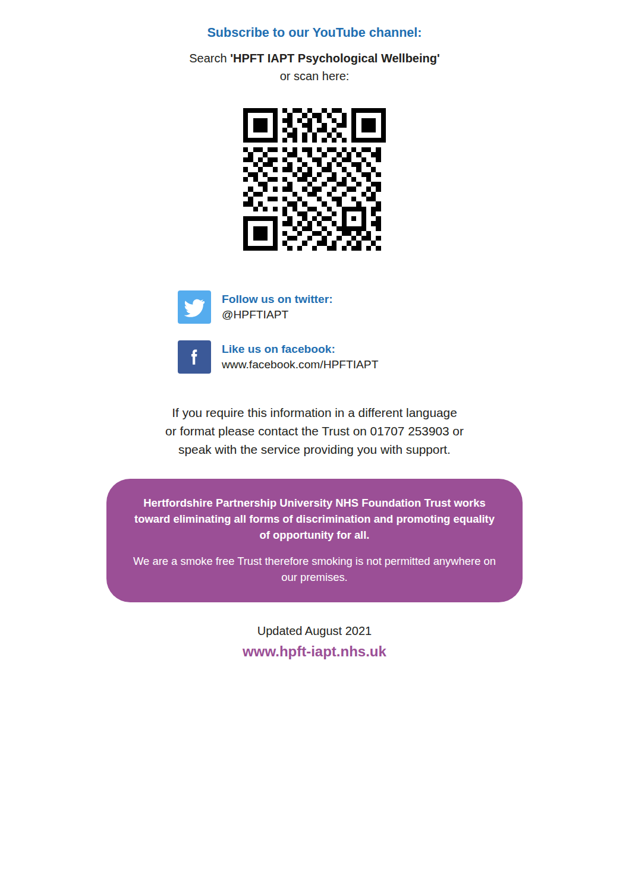Subscribe to our YouTube channel:
Search 'HPFT IAPT Psychological Wellbeing'
or scan here:
Follow us on twitter: @HPFTIAPT
Like us on facebook: www.facebook.com/HPFTIAPT
If you require this information in a different language
or format please contact the Trust on 01707 253903 or
speak with the service providing you with support.
Hertfordshire Partnership University NHS Foundation Trust works toward eliminating all forms of discrimination and promoting equality of opportunity for all.
We are a smoke free Trust therefore smoking is not permitted anywhere on our premises.
Updated August 2021
www.hpft-iapt.nhs.uk